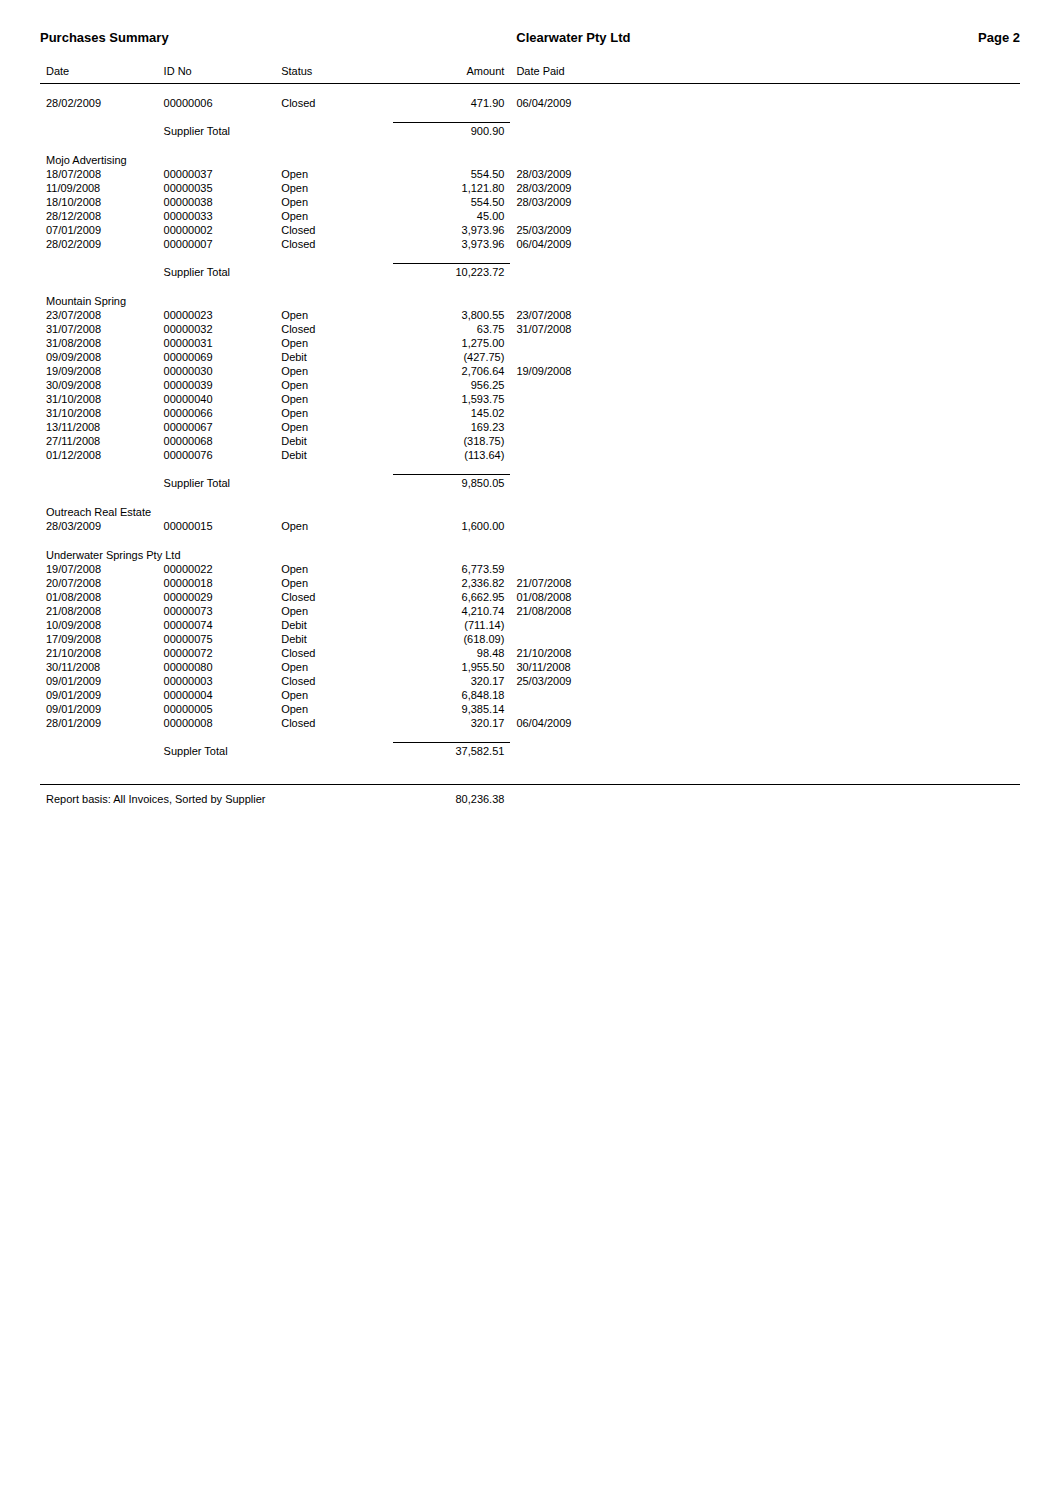Purchases Summary
Clearwater Pty Ltd
Page 2
| Date | ID No | Status | Amount | Date Paid | |
| --- | --- | --- | --- | --- | --- |
| 28/02/2009 | 00000006 | Closed | 471.90 | 06/04/2009 | |
| | Supplier Total | | 900.90 | | |
| Mojo Advertising |
| 18/07/2008 | 00000037 | Open | 554.50 | 28/03/2009 | |
| 11/09/2008 | 00000035 | Open | 1,121.80 | 28/03/2009 | |
| 18/10/2008 | 00000038 | Open | 554.50 | 28/03/2009 | |
| 28/12/2008 | 00000033 | Open | 45.00 | | |
| 07/01/2009 | 00000002 | Closed | 3,973.96 | 25/03/2009 | |
| 28/02/2009 | 00000007 | Closed | 3,973.96 | 06/04/2009 | |
| | Supplier Total | | 10,223.72 | | |
| Mountain Spring |
| 23/07/2008 | 00000023 | Open | 3,800.55 | 23/07/2008 | |
| 31/07/2008 | 00000032 | Closed | 63.75 | 31/07/2008 | |
| 31/08/2008 | 00000031 | Open | 1,275.00 | | |
| 09/09/2008 | 00000069 | Debit | (427.75) | | |
| 19/09/2008 | 00000030 | Open | 2,706.64 | 19/09/2008 | |
| 30/09/2008 | 00000039 | Open | 956.25 | | |
| 31/10/2008 | 00000040 | Open | 1,593.75 | | |
| 31/10/2008 | 00000066 | Open | 145.02 | | |
| 13/11/2008 | 00000067 | Open | 169.23 | | |
| 27/11/2008 | 00000068 | Debit | (318.75) | | |
| 01/12/2008 | 00000076 | Debit | (113.64) | | |
| | Supplier Total | | 9,850.05 | | |
| Outreach Real Estate |
| 28/03/2009 | 00000015 | Open | 1,600.00 | | |
| Underwater Springs Pty Ltd |
| 19/07/2008 | 00000022 | Open | 6,773.59 | | |
| 20/07/2008 | 00000018 | Open | 2,336.82 | 21/07/2008 | |
| 01/08/2008 | 00000029 | Closed | 6,662.95 | 01/08/2008 | |
| 21/08/2008 | 00000073 | Open | 4,210.74 | 21/08/2008 | |
| 10/09/2008 | 00000074 | Debit | (711.14) | | |
| 17/09/2008 | 00000075 | Debit | (618.09) | | |
| 21/10/2008 | 00000072 | Closed | 98.48 | 21/10/2008 | |
| 30/11/2008 | 00000080 | Open | 1,955.50 | 30/11/2008 | |
| 09/01/2009 | 00000003 | Closed | 320.17 | 25/03/2009 | |
| 09/01/2009 | 00000004 | Open | 6,848.18 | | |
| 09/01/2009 | 00000005 | Open | 9,385.14 | | |
| 28/01/2009 | 00000008 | Closed | 320.17 | 06/04/2009 | |
| | Suppler Total | | 37,582.51 | | |
| Report basis: All Invoices, Sorted by Supplier | 80,236.38 | |